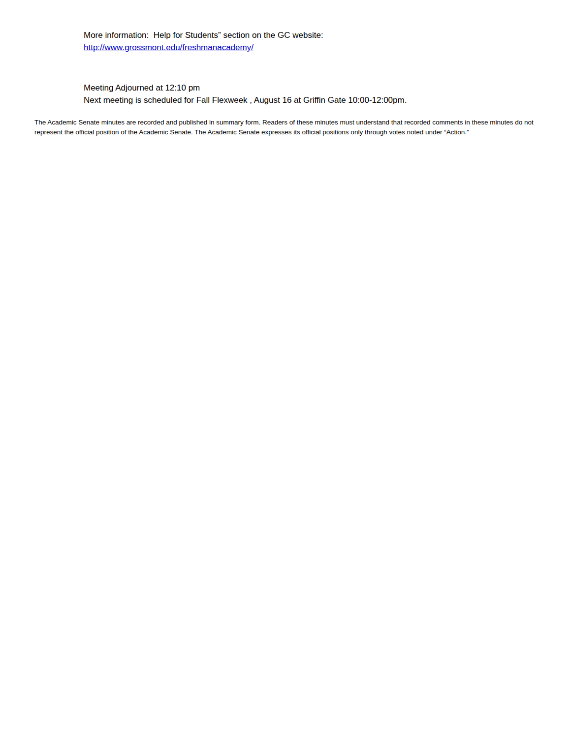More information: Help for Students” section on the GC website:
http://www.grossmont.edu/freshmanacademy/
Meeting Adjourned at 12:10 pm
Next meeting is scheduled for Fall Flexweek , August 16 at Griffin Gate 10:00-12:00pm.
The Academic Senate minutes are recorded and published in summary form. Readers of these minutes must understand that recorded comments in these minutes do not represent the official position of the Academic Senate. The Academic Senate expresses its official positions only through votes noted under “Action.”